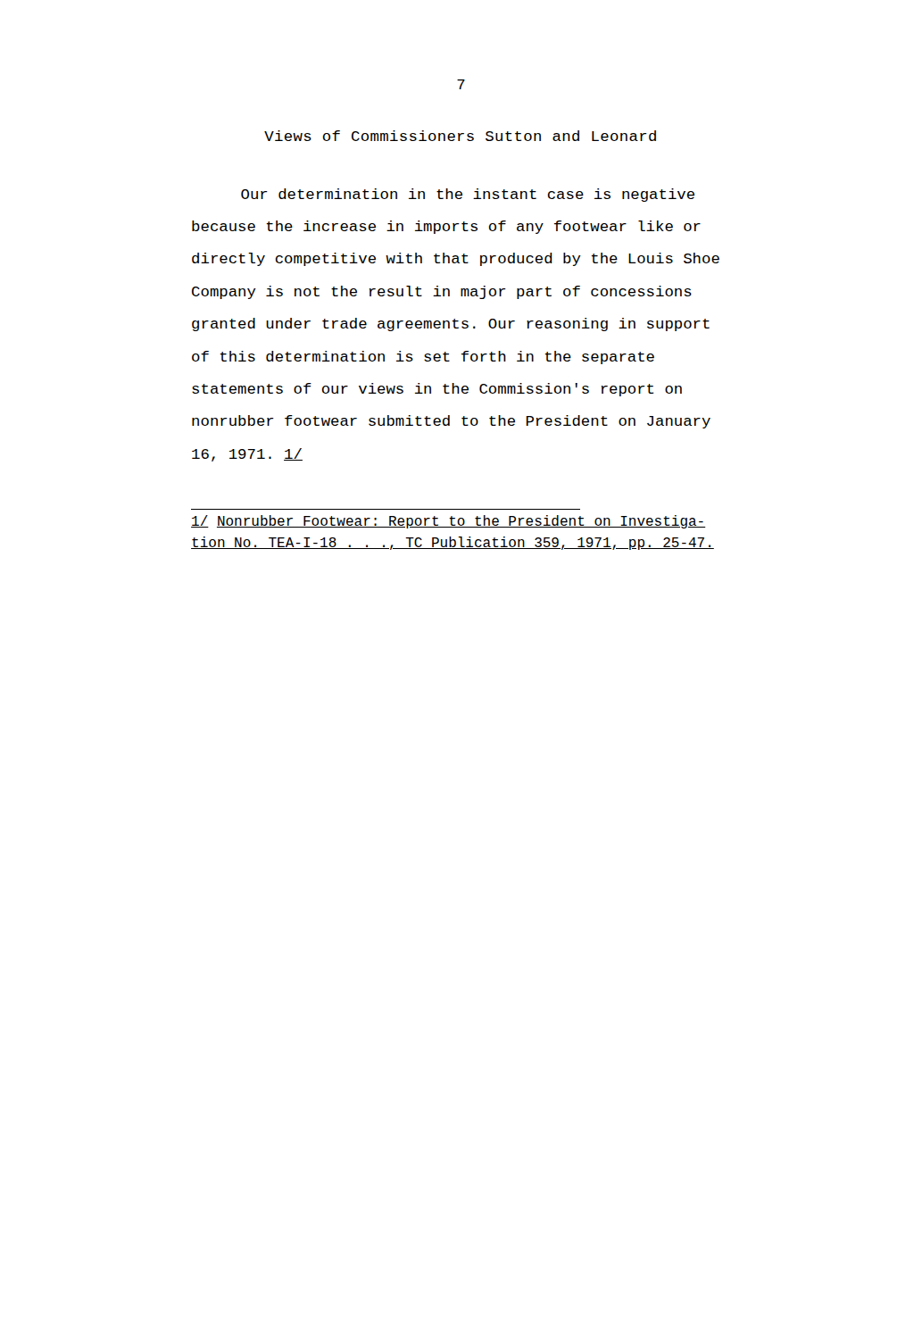7
Views of Commissioners Sutton and Leonard
Our determination in the instant case is negative because the increase in imports of any footwear like or directly competitive with that produced by the Louis Shoe Company is not the result in major part of concessions granted under trade agreements. Our reasoning in support of this determination is set forth in the separate statements of our views in the Commission's report on nonrubber footwear submitted to the President on January 16, 1971. 1/
1/ Nonrubber Footwear: Report to the President on Investiga-
tion No. TEA-I-18 . . ., TC Publication 359, 1971, pp. 25-47.